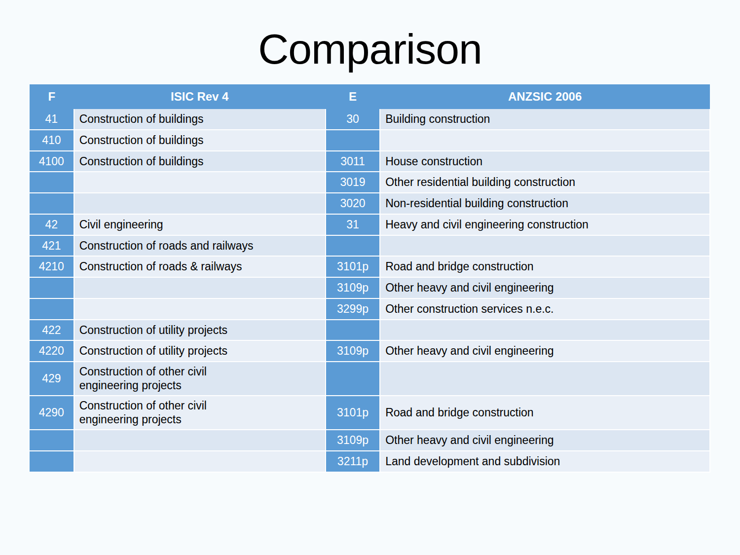Comparison
| F | ISIC Rev 4 | E | ANZSIC 2006 |
| --- | --- | --- | --- |
| 41 | Construction of buildings | 30 | Building construction |
| 410 | Construction of buildings | | |
| 4100 | Construction of buildings | 3011 | House construction |
| | | 3019 | Other residential building construction |
| | | 3020 | Non-residential building construction |
| 42 | Civil engineering | 31 | Heavy and civil engineering construction |
| 421 | Construction of roads and railways | | |
| 4210 | Construction of roads & railways | 3101p | Road and bridge construction |
| | | 3109p | Other heavy and civil engineering |
| | | 3299p | Other construction services n.e.c. |
| 422 | Construction of utility projects | | |
| 4220 | Construction of utility projects | 3109p | Other heavy and civil engineering |
| 429 | Construction of other civil engineering projects | | |
| 4290 | Construction of other civil engineering projects | 3101p | Road and bridge construction |
| | | 3109p | Other heavy and civil engineering |
| | | 3211p | Land development and subdivision |